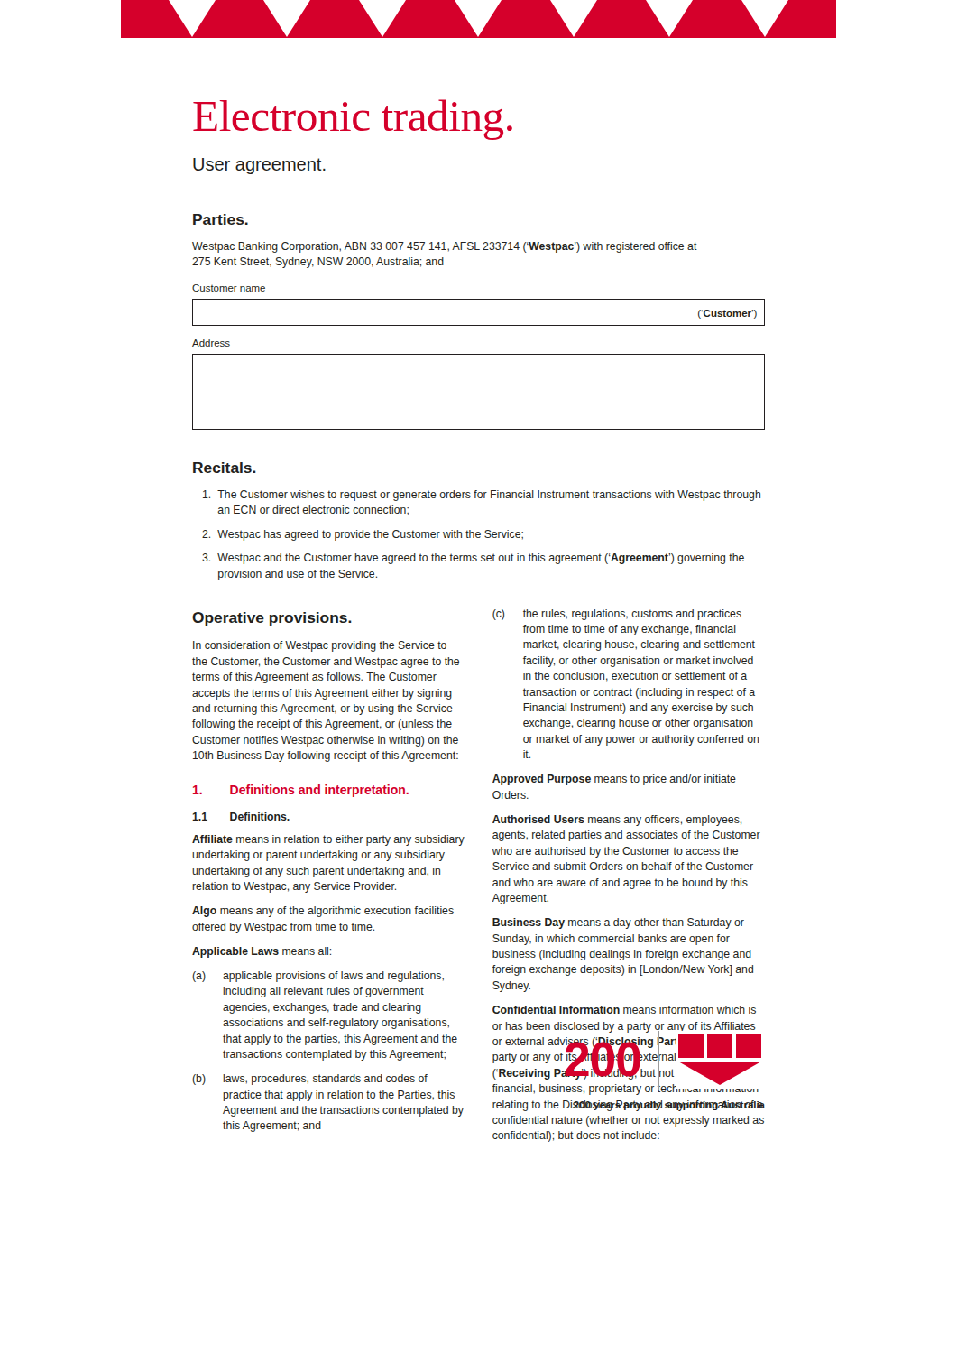Electronic trading.
User agreement.
Parties.
Westpac Banking Corporation, ABN 33 007 457 141, AFSL 233714 (‘Westpac’) with registered office at
275 Kent Street, Sydney, NSW 2000, Australia; and
Customer name
(‘Customer’)
Address
Recitals.
The Customer wishes to request or generate orders for Financial Instrument transactions with Westpac through an ECN or direct electronic connection;
Westpac has agreed to provide the Customer with the Service;
Westpac and the Customer have agreed to the terms set out in this agreement (‘Agreement’) governing the provision and use of the Service.
Operative provisions.
In consideration of Westpac providing the Service to the Customer, the Customer and Westpac agree to the terms of this Agreement as follows. The Customer accepts the terms of this Agreement either by signing and returning this Agreement, or by using the Service following the receipt of this Agreement, or (unless the Customer notifies Westpac otherwise in writing) on the 10th Business Day following receipt of this Agreement:
1. Definitions and interpretation.
1.1 Definitions.
Affiliate means in relation to either party any subsidiary undertaking or parent undertaking or any subsidiary undertaking of any such parent undertaking and, in relation to Westpac, any Service Provider.
Algo means any of the algorithmic execution facilities offered by Westpac from time to time.
Applicable Laws means all:
(a)
applicable provisions of laws and regulations, including all relevant rules of government agencies, exchanges, trade and clearing associations and self-regulatory organisations, that apply to the parties, this Agreement and the transactions contemplated by this Agreement;
(b)
laws, procedures, standards and codes of practice that apply in relation to the Parties, this Agreement and the transactions contemplated by this Agreement; and
(c)
the rules, regulations, customs and practices from time to time of any exchange, financial market, clearing house, clearing and settlement facility, or other organisation or market involved in the conclusion, execution or settlement of a transaction or contract (including in respect of a Financial Instrument) and any exercise by such exchange, clearing house or other organisation or market of any power or authority conferred on it.
Approved Purpose means to price and/or initiate Orders.
Authorised Users means any officers, employees, agents, related parties and associates of the Customer who are authorised by the Customer to access the Service and submit Orders on behalf of the Customer and who are aware of and agree to be bound by this Agreement.
Business Day means a day other than Saturday or Sunday, in which commercial banks are open for business (including dealings in foreign exchange and foreign exchange deposits) in [London/New York] and Sydney.
Confidential Information means information which is or has been disclosed by a party or any of its Affiliates or external advisers (‘Disclosing Party’) to the other party or any of its Affiliates or external advisers (‘Receiving Party’) including, but not limited to, financial, business, proprietary or technical information relating to the Disclosing Party and any information of a confidential nature (whether or not expressly marked as confidential); but does not include:
200
200 years proudly supporting Australia